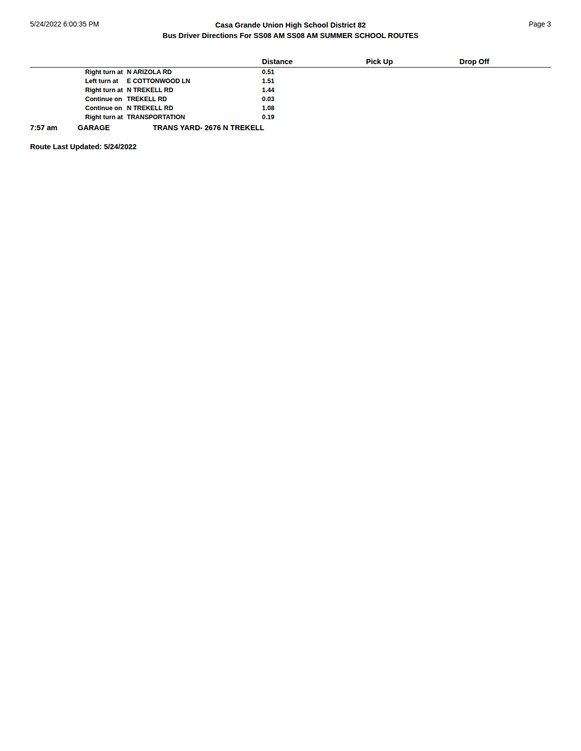5/24/2022 6:00:35 PM
Page 3
Casa Grande Union High School District 82
Bus Driver Directions For SS08 AM SS08 AM SUMMER SCHOOL ROUTES
| | | Distance | Pick Up | Drop Off |
| --- | --- | --- | --- | --- |
| Right turn at | N ARIZOLA RD | 0.51 | | |
| Left turn at | E COTTONWOOD LN | 1.51 | | |
| Right turn at | N TREKELL RD | 1.44 | | |
| Continue on | TREKELL RD | 0.03 | | |
| Continue on | N TREKELL RD | 1.08 | | |
| Right turn at | TRANSPORTATION | 0.19 | | |
7:57 am GARAGETRANS YARD- 2676 N TREKELL
Route Last Updated: 5/24/2022